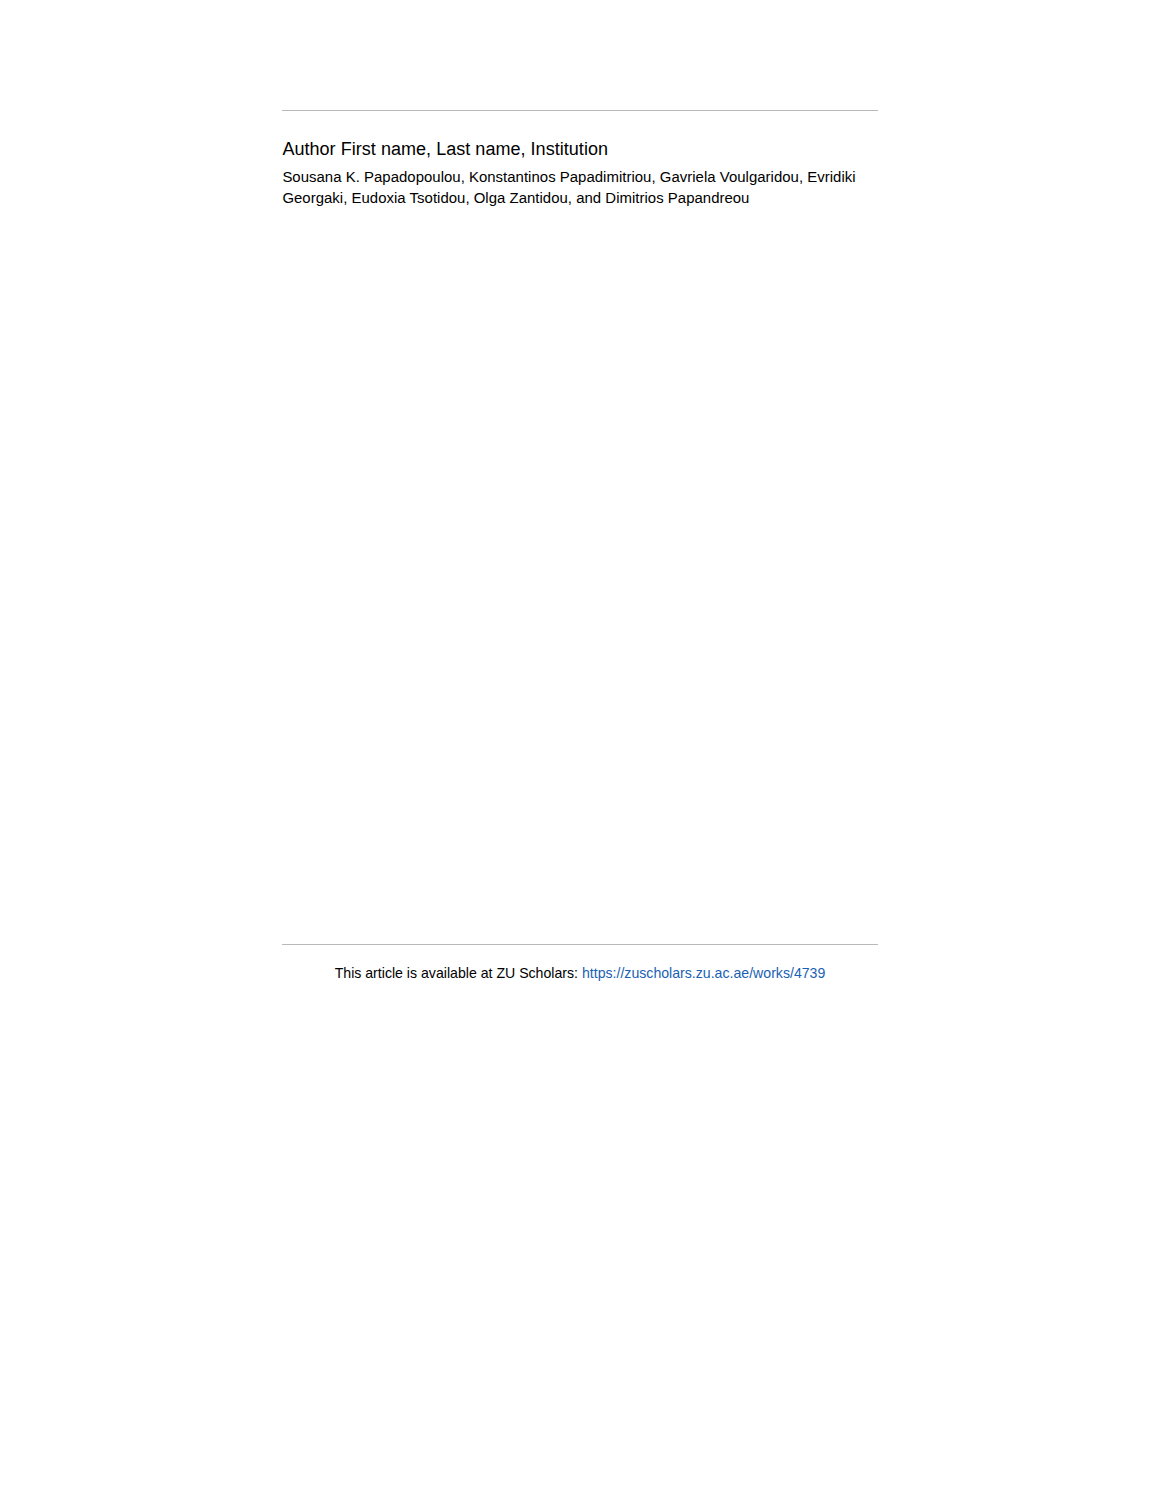Author First name, Last name, Institution
Sousana K. Papadopoulou, Konstantinos Papadimitriou, Gavriela Voulgaridou, Evridiki Georgaki, Eudoxia Tsotidou, Olga Zantidou, and Dimitrios Papandreou
This article is available at ZU Scholars: https://zuscholars.zu.ac.ae/works/4739